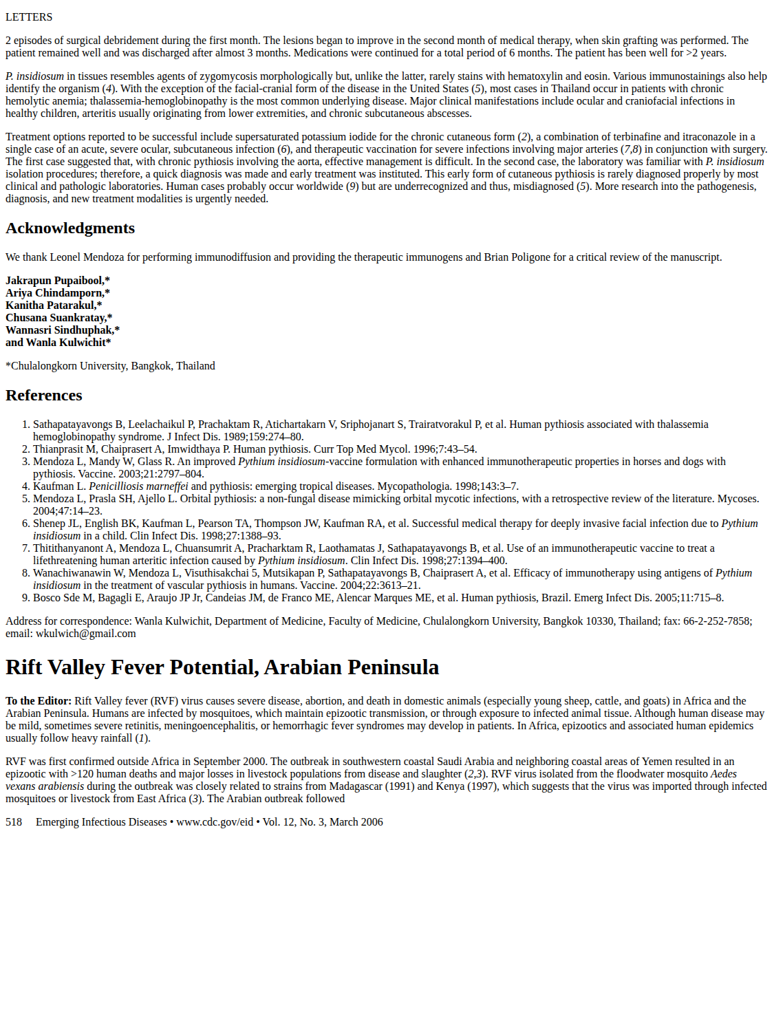LETTERS
2 episodes of surgical debridement during the first month. The lesions began to improve in the second month of medical therapy, when skin grafting was performed. The patient remained well and was discharged after almost 3 months. Medications were continued for a total period of 6 months. The patient has been well for >2 years.
P. insidiosum in tissues resembles agents of zygomycosis morphologically but, unlike the latter, rarely stains with hematoxylin and eosin. Various immunostainings also help identify the organism (4). With the exception of the facial-cranial form of the disease in the United States (5), most cases in Thailand occur in patients with chronic hemolytic anemia; thalassemia-hemoglobinopathy is the most common underlying disease. Major clinical manifestations include ocular and craniofacial infections in healthy children, arteritis usually originating from lower extremities, and chronic subcutaneous abscesses.
Treatment options reported to be successful include supersaturated potassium iodide for the chronic cutaneous form (2), a combination of terbinafine and itraconazole in a single case of an acute, severe ocular, subcutaneous infection (6), and therapeutic vaccination for severe infections involving major arteries (7,8) in conjunction with surgery. The first case suggested that, with chronic pythiosis involving the aorta, effective management is difficult. In the second case, the laboratory was familiar with P. insidiosum isolation procedures; therefore, a quick diagnosis was made and early treatment was instituted. This early form of cutaneous pythiosis is rarely diagnosed properly by most clinical and pathologic laboratories. Human cases probably occur worldwide (9) but are underrecognized and thus, misdiagnosed (5). More research into the pathogenesis, diagnosis, and new treatment modalities is urgently needed.
Acknowledgments
We thank Leonel Mendoza for performing immunodiffusion and providing the therapeutic immunogens and Brian Poligone for a critical review of the manuscript.
Jakrapun Pupaibool,*
Ariya Chindamporn,*
Kanitha Patarakul,*
Chusana Suankratay,*
Wannasri Sindhuphak,*
and Wanla Kulwichit*
*Chulalongkorn University, Bangkok, Thailand
References
Sathapatayavongs B, Leelachaikul P, Prachaktam R, Atichartakarn V, Sriphojanart S, Trairatvorakul P, et al. Human pythiosis associated with thalassemia hemoglobinopathy syndrome. J Infect Dis. 1989;159:274–80.
Thianprasit M, Chaiprasert A, Imwidthaya P. Human pythiosis. Curr Top Med Mycol. 1996;7:43–54.
Mendoza L, Mandy W, Glass R. An improved Pythium insidiosum-vaccine formulation with enhanced immunotherapeutic properties in horses and dogs with pythiosis. Vaccine. 2003;21:2797–804.
Kaufman L. Penicilliosis marneffei and pythiosis: emerging tropical diseases. Mycopathologia. 1998;143:3–7.
Mendoza L, Prasla SH, Ajello L. Orbital pythiosis: a non-fungal disease mimicking orbital mycotic infections, with a retrospective review of the literature. Mycoses. 2004;47:14–23.
Shenep JL, English BK, Kaufman L, Pearson TA, Thompson JW, Kaufman RA, et al. Successful medical therapy for deeply invasive facial infection due to Pythium insidiosum in a child. Clin Infect Dis. 1998;27:1388–93.
Thitithanyanont A, Mendoza L, Chuansumrit A, Pracharktam R, Laothamatas J, Sathapatayavongs B, et al. Use of an immunotherapeutic vaccine to treat a lifethreatening human arteritic infection caused by Pythium insidiosum. Clin Infect Dis. 1998;27:1394–400.
Wanachiwanawin W, Mendoza L, Visuthisakchai 5, Mutsikapan P, Sathapatayavongs B, Chaiprasert A, et al. Efficacy of immunotherapy using antigens of Pythium insidiosum in the treatment of vascular pythiosis in humans. Vaccine. 2004;22:3613–21.
Bosco Sde M, Bagagli E, Araujo JP Jr, Candeias JM, de Franco ME, Alencar Marques ME, et al. Human pythiosis, Brazil. Emerg Infect Dis. 2005;11:715–8.
Address for correspondence: Wanla Kulwichit, Department of Medicine, Faculty of Medicine, Chulalongkorn University, Bangkok 10330, Thailand; fax: 66-2-252-7858; email: wkulwich@gmail.com
Rift Valley Fever Potential, Arabian Peninsula
To the Editor: Rift Valley fever (RVF) virus causes severe disease, abortion, and death in domestic animals (especially young sheep, cattle, and goats) in Africa and the Arabian Peninsula. Humans are infected by mosquitoes, which maintain epizootic transmission, or through exposure to infected animal tissue. Although human disease may be mild, sometimes severe retinitis, meningoencephalitis, or hemorrhagic fever syndromes may develop in patients. In Africa, epizootics and associated human epidemics usually follow heavy rainfall (1).
RVF was first confirmed outside Africa in September 2000. The outbreak in southwestern coastal Saudi Arabia and neighboring coastal areas of Yemen resulted in an epizootic with >120 human deaths and major losses in livestock populations from disease and slaughter (2,3). RVF virus isolated from the floodwater mosquito Aedes vexans arabiensis during the outbreak was closely related to strains from Madagascar (1991) and Kenya (1997), which suggests that the virus was imported through infected mosquitoes or livestock from East Africa (3). The Arabian outbreak followed
518 Emerging Infectious Diseases • www.cdc.gov/eid • Vol. 12, No. 3, March 2006